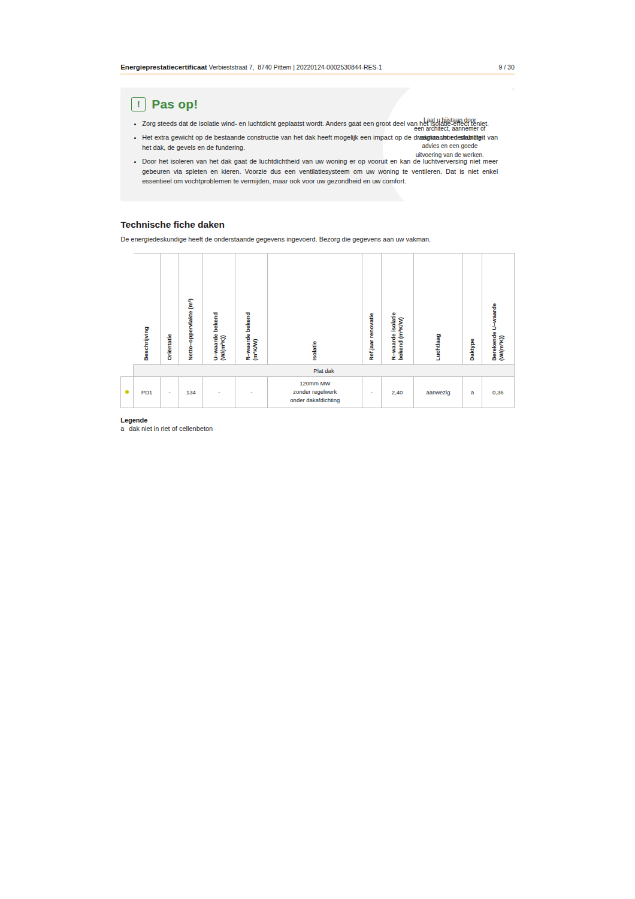Energieprestatiecertificaat Verbieststraat 7, 8740 Pittem | 20220124-0002530844-RES-1
9 / 30
Laat u bijstaan door
een architect, aannemer of
vakman voor deskundig
advies en een goede
uitvoering van de werken.
!
Pas op!
Zorg steeds dat de isolatie wind- en luchtdicht geplaatst wordt. Anders gaat een groot deel van het isolatie-effect teniet.
Het extra gewicht op de bestaande constructie van het dak heeft mogelijk een impact op de draagkracht en stabiliteit van het dak, de gevels en de fundering.
Door het isoleren van het dak gaat de luchtdichtheid van uw woning er op vooruit en kan de luchtverversing niet meer gebeuren via spleten en kieren. Voorzie dus een ventilatiesysteem om uw woning te ventileren. Dat is niet enkel essentieel om vochtproblemen te vermijden, maar ook voor uw gezondheid en uw comfort.
Technische fiche daken
De energiedeskundige heeft de onderstaande gegevens ingevoerd. Bezorg die gegevens aan uw vakman.
| | Beschrijving | Oriëntatie | Netto–oppervlakte (m²) | U–waarde bekend (W/(m²K)) | R–waarde bekend (m²K/W) | Isolatie | Ref.jaar renovatie | R–waarde isolatie bekend (m²K/W) | Luchtlaag | Daktype | Berekende U–waarde (W/(m²K)) |
| --- | --- | --- | --- | --- | --- | --- | --- | --- | --- | --- | --- |
| | Plat dak |
| | PD1 | - | 134 | - | - | 120mm MW zonder regelwerk onder dakafdichting | - | 2,40 | aanwezig | a | 0,36 |
Legende
adak niet in riet of cellenbeton